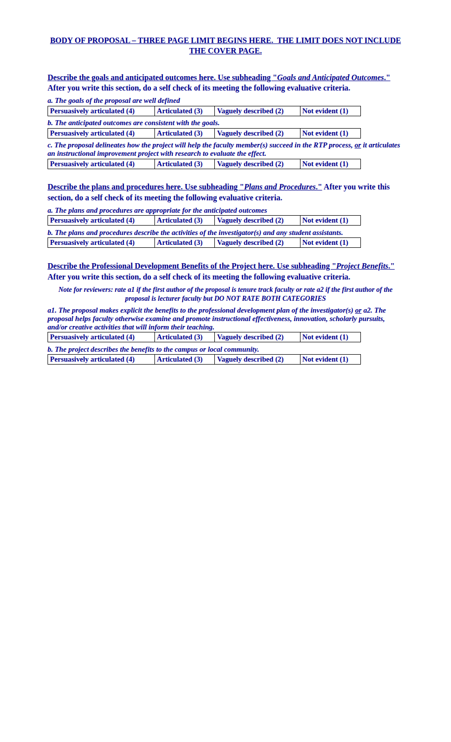BODY OF PROPOSAL – THREE PAGE LIMIT BEGINS HERE. THE LIMIT DOES NOT INCLUDE THE COVER PAGE.
Describe the goals and anticipated outcomes here. Use subheading "Goals and Anticipated Outcomes." After you write this section, do a self check of its meeting the following evaluative criteria.
a. The goals of the proposal are well defined
| Persuasively articulated (4) | Articulated (3) | Vaguely described (2) | Not evident (1) |
b. The anticipated outcomes are consistent with the goals.
| Persuasively articulated (4) | Articulated (3) | Vaguely described (2) | Not evident (1) |
c. The proposal delineates how the project will help the faculty member(s) succeed in the RTP process, or it articulates an instructional improvement project with research to evaluate the effect.
| Persuasively articulated (4) | Articulated (3) | Vaguely described (2) | Not evident (1) |
Describe the plans and procedures here. Use subheading "Plans and Procedures." After you write this section, do a self check of its meeting the following evaluative criteria.
a. The plans and procedures are appropriate for the anticipated outcomes
| Persuasively articulated (4) | Articulated (3) | Vaguely described (2) | Not evident (1) |
b. The plans and procedures describe the activities of the investigator(s) and any student assistants.
| Persuasively articulated (4) | Articulated (3) | Vaguely described (2) | Not evident (1) |
Describe the Professional Development Benefits of the Project here. Use subheading "Project Benefits." After you write this section, do a self check of its meeting the following evaluative criteria.
Note for reviewers: rate a1 if the first author of the proposal is tenure track faculty or rate a2 if the first author of the proposal is lecturer faculty but DO NOT RATE BOTH CATEGORIES
a1. The proposal makes explicit the benefits to the professional development plan of the investigator(s) or a2. The proposal helps faculty otherwise examine and promote instructional effectiveness, innovation, scholarly pursuits, and/or creative activities that will inform their teaching.
| Persuasively articulated (4) | Articulated (3) | Vaguely described (2) | Not evident (1) |
b. The project describes the benefits to the campus or local community.
| Persuasively articulated (4) | Articulated (3) | Vaguely described (2) | Not evident (1) |